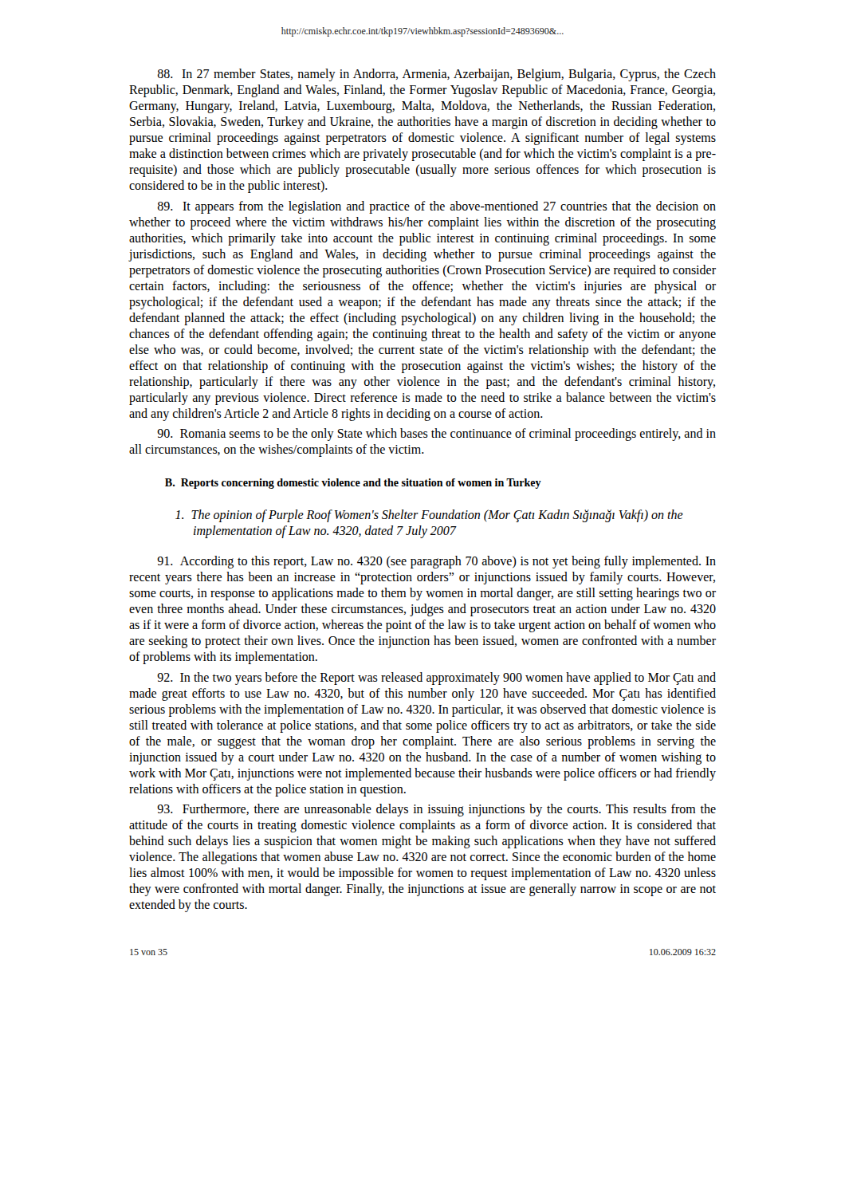http://cmiskp.echr.coe.int/tkp197/viewhbkm.asp?sessionId=24893690&...
88. In 27 member States, namely in Andorra, Armenia, Azerbaijan, Belgium, Bulgaria, Cyprus, the Czech Republic, Denmark, England and Wales, Finland, the Former Yugoslav Republic of Macedonia, France, Georgia, Germany, Hungary, Ireland, Latvia, Luxembourg, Malta, Moldova, the Netherlands, the Russian Federation, Serbia, Slovakia, Sweden, Turkey and Ukraine, the authorities have a margin of discretion in deciding whether to pursue criminal proceedings against perpetrators of domestic violence. A significant number of legal systems make a distinction between crimes which are privately prosecutable (and for which the victim's complaint is a pre-requisite) and those which are publicly prosecutable (usually more serious offences for which prosecution is considered to be in the public interest).
89. It appears from the legislation and practice of the above-mentioned 27 countries that the decision on whether to proceed where the victim withdraws his/her complaint lies within the discretion of the prosecuting authorities, which primarily take into account the public interest in continuing criminal proceedings. In some jurisdictions, such as England and Wales, in deciding whether to pursue criminal proceedings against the perpetrators of domestic violence the prosecuting authorities (Crown Prosecution Service) are required to consider certain factors, including: the seriousness of the offence; whether the victim's injuries are physical or psychological; if the defendant used a weapon; if the defendant has made any threats since the attack; if the defendant planned the attack; the effect (including psychological) on any children living in the household; the chances of the defendant offending again; the continuing threat to the health and safety of the victim or anyone else who was, or could become, involved; the current state of the victim's relationship with the defendant; the effect on that relationship of continuing with the prosecution against the victim's wishes; the history of the relationship, particularly if there was any other violence in the past; and the defendant's criminal history, particularly any previous violence. Direct reference is made to the need to strike a balance between the victim's and any children's Article 2 and Article 8 rights in deciding on a course of action.
90. Romania seems to be the only State which bases the continuance of criminal proceedings entirely, and in all circumstances, on the wishes/complaints of the victim.
B. Reports concerning domestic violence and the situation of women in Turkey
1. The opinion of Purple Roof Women's Shelter Foundation (Mor Çatı Kadın Sığınağı Vakfı) on the implementation of Law no. 4320, dated 7 July 2007
91. According to this report, Law no. 4320 (see paragraph 70 above) is not yet being fully implemented. In recent years there has been an increase in “protection orders” or injunctions issued by family courts. However, some courts, in response to applications made to them by women in mortal danger, are still setting hearings two or even three months ahead. Under these circumstances, judges and prosecutors treat an action under Law no. 4320 as if it were a form of divorce action, whereas the point of the law is to take urgent action on behalf of women who are seeking to protect their own lives. Once the injunction has been issued, women are confronted with a number of problems with its implementation.
92. In the two years before the Report was released approximately 900 women have applied to Mor Çatı and made great efforts to use Law no. 4320, but of this number only 120 have succeeded. Mor Çatı has identified serious problems with the implementation of Law no. 4320. In particular, it was observed that domestic violence is still treated with tolerance at police stations, and that some police officers try to act as arbitrators, or take the side of the male, or suggest that the woman drop her complaint. There are also serious problems in serving the injunction issued by a court under Law no. 4320 on the husband. In the case of a number of women wishing to work with Mor Çatı, injunctions were not implemented because their husbands were police officers or had friendly relations with officers at the police station in question.
93. Furthermore, there are unreasonable delays in issuing injunctions by the courts. This results from the attitude of the courts in treating domestic violence complaints as a form of divorce action. It is considered that behind such delays lies a suspicion that women might be making such applications when they have not suffered violence. The allegations that women abuse Law no. 4320 are not correct. Since the economic burden of the home lies almost 100% with men, it would be impossible for women to request implementation of Law no. 4320 unless they were confronted with mortal danger. Finally, the injunctions at issue are generally narrow in scope or are not extended by the courts.
15 von 35 10.06.2009 16:32